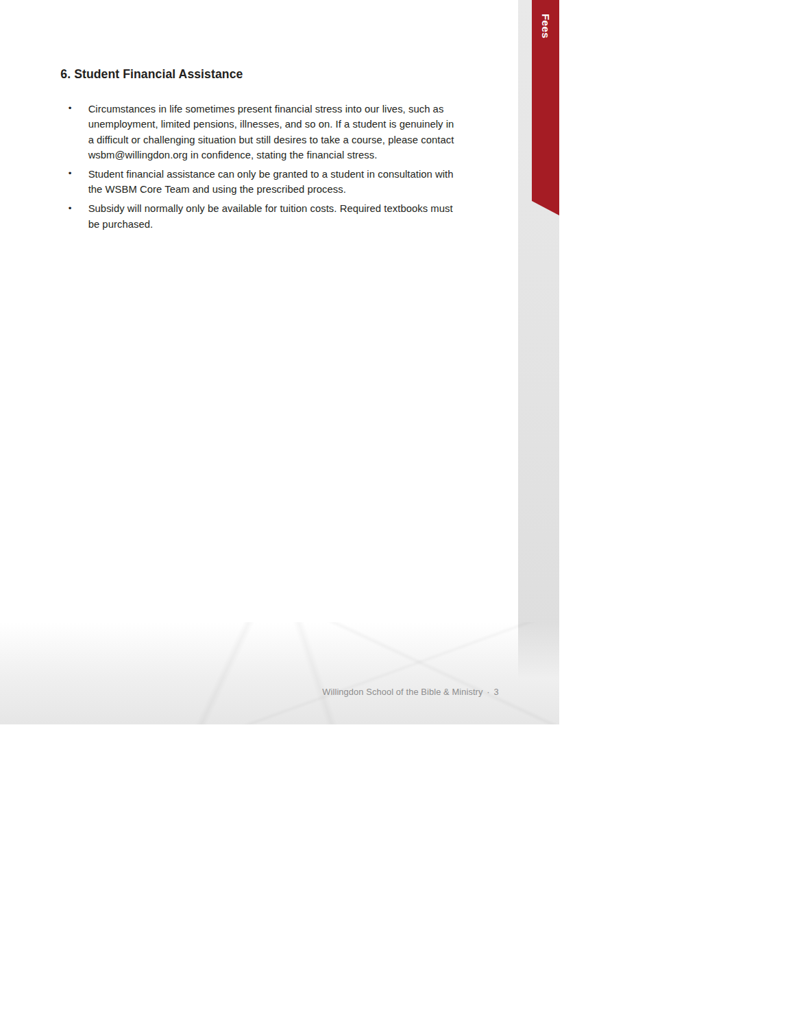Fees
6. Student Financial Assistance
Circumstances in life sometimes present financial stress into our lives, such as unemployment, limited pensions, illnesses, and so on. If a student is genuinely in a difficult or challenging situation but still desires to take a course, please contact wsbm@willingdon.org in confidence, stating the financial stress.
Student financial assistance can only be granted to a student in consultation with the WSBM Core Team and using the prescribed process.
Subsidy will normally only be available for tuition costs. Required textbooks must be purchased.
Willingdon School of the Bible & Ministry·3